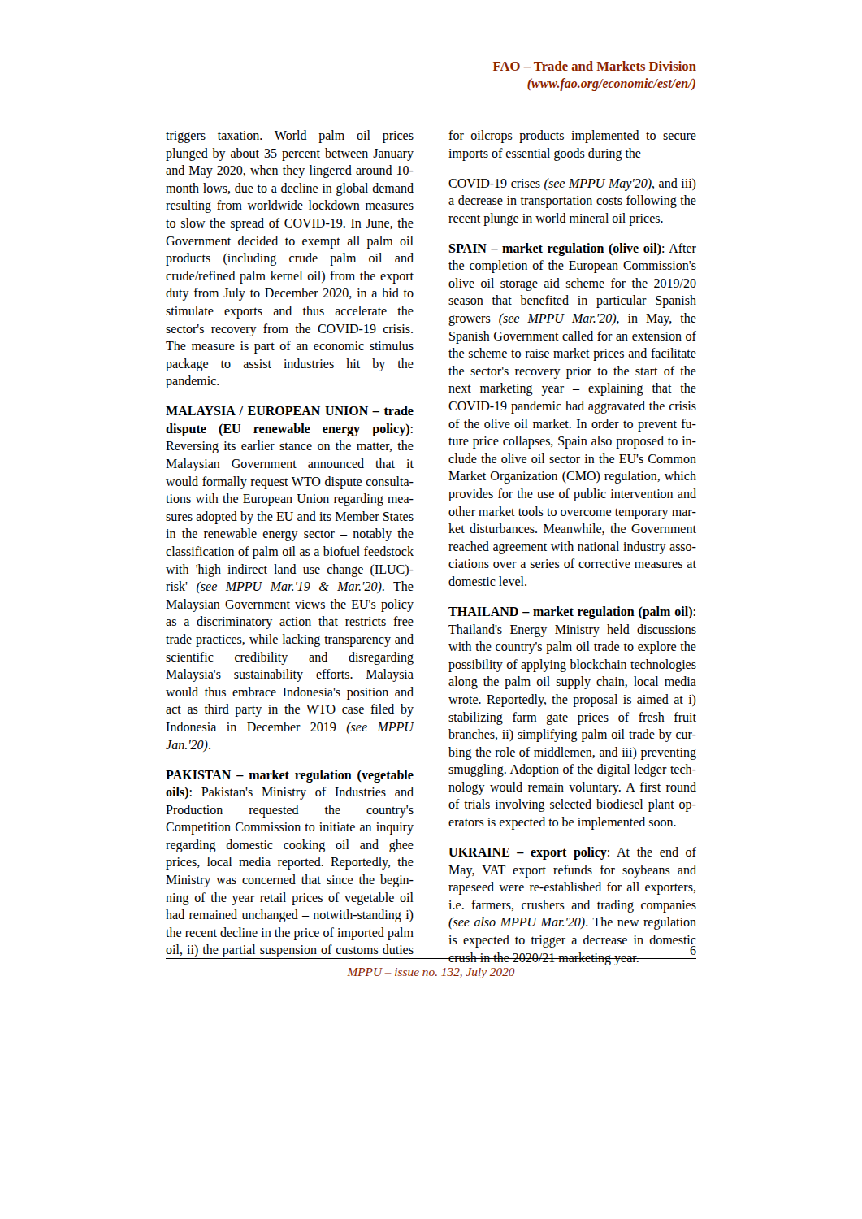FAO – Trade and Markets Division
(www.fao.org/economic/est/en/)
triggers taxation. World palm oil prices plunged by about 35 percent between January and May 2020, when they lingered around 10-month lows, due to a decline in global demand resulting from worldwide lockdown measures to slow the spread of COVID-19. In June, the Government decided to exempt all palm oil products (including crude palm oil and crude/refined palm kernel oil) from the export duty from July to December 2020, in a bid to stimulate exports and thus accelerate the sector's recovery from the COVID-19 crisis. The measure is part of an economic stimulus package to assist industries hit by the pandemic.
MALAYSIA / EUROPEAN UNION – trade dispute (EU renewable energy policy): Reversing its earlier stance on the matter, the Malaysian Government announced that it would formally request WTO dispute consultations with the European Union regarding measures adopted by the EU and its Member States in the renewable energy sector – notably the classification of palm oil as a biofuel feedstock with 'high indirect land use change (ILUC)-risk' (see MPPU Mar.'19 & Mar.'20). The Malaysian Government views the EU's policy as a discriminatory action that restricts free trade practices, while lacking transparency and scientific credibility and disregarding Malaysia's sustainability efforts. Malaysia would thus embrace Indonesia's position and act as third party in the WTO case filed by Indonesia in December 2019 (see MPPU Jan.'20).
PAKISTAN – market regulation (vegetable oils): Pakistan's Ministry of Industries and Production requested the country's Competition Commission to initiate an inquiry regarding domestic cooking oil and ghee prices, local media reported. Reportedly, the Ministry was concerned that since the beginning of the year retail prices of vegetable oil had remained unchanged – notwith-standing i) the recent decline in the price of imported palm oil, ii) the partial suspension of customs duties for oilcrops products implemented to secure imports of essential goods during the
COVID-19 crises (see MPPU May'20), and iii) a decrease in transportation costs following the recent plunge in world mineral oil prices.
SPAIN – market regulation (olive oil): After the completion of the European Commission's olive oil storage aid scheme for the 2019/20 season that benefited in particular Spanish growers (see MPPU Mar.'20), in May, the Spanish Government called for an extension of the scheme to raise market prices and facilitate the sector's recovery prior to the start of the next marketing year – explaining that the COVID-19 pandemic had aggravated the crisis of the olive oil market. In order to prevent future price collapses, Spain also proposed to include the olive oil sector in the EU's Common Market Organization (CMO) regulation, which provides for the use of public intervention and other market tools to overcome temporary market disturbances. Meanwhile, the Government reached agreement with national industry associations over a series of corrective measures at domestic level.
THAILAND – market regulation (palm oil): Thailand's Energy Ministry held discussions with the country's palm oil trade to explore the possibility of applying blockchain technologies along the palm oil supply chain, local media wrote. Reportedly, the proposal is aimed at i) stabilizing farm gate prices of fresh fruit branches, ii) simplifying palm oil trade by cur-bing the role of middlemen, and iii) preventing smuggling. Adoption of the digital ledger technology would remain voluntary. A first round of trials involving selected biodiesel plant operators is expected to be implemented soon.
UKRAINE – export policy: At the end of May, VAT export refunds for soybeans and rapeseed were re-established for all exporters, i.e. farmers, crushers and trading companies (see also MPPU Mar.'20). The new regulation is expected to trigger a decrease in domestic crush in the 2020/21 marketing year.
6
MPPU – issue no. 132, July 2020